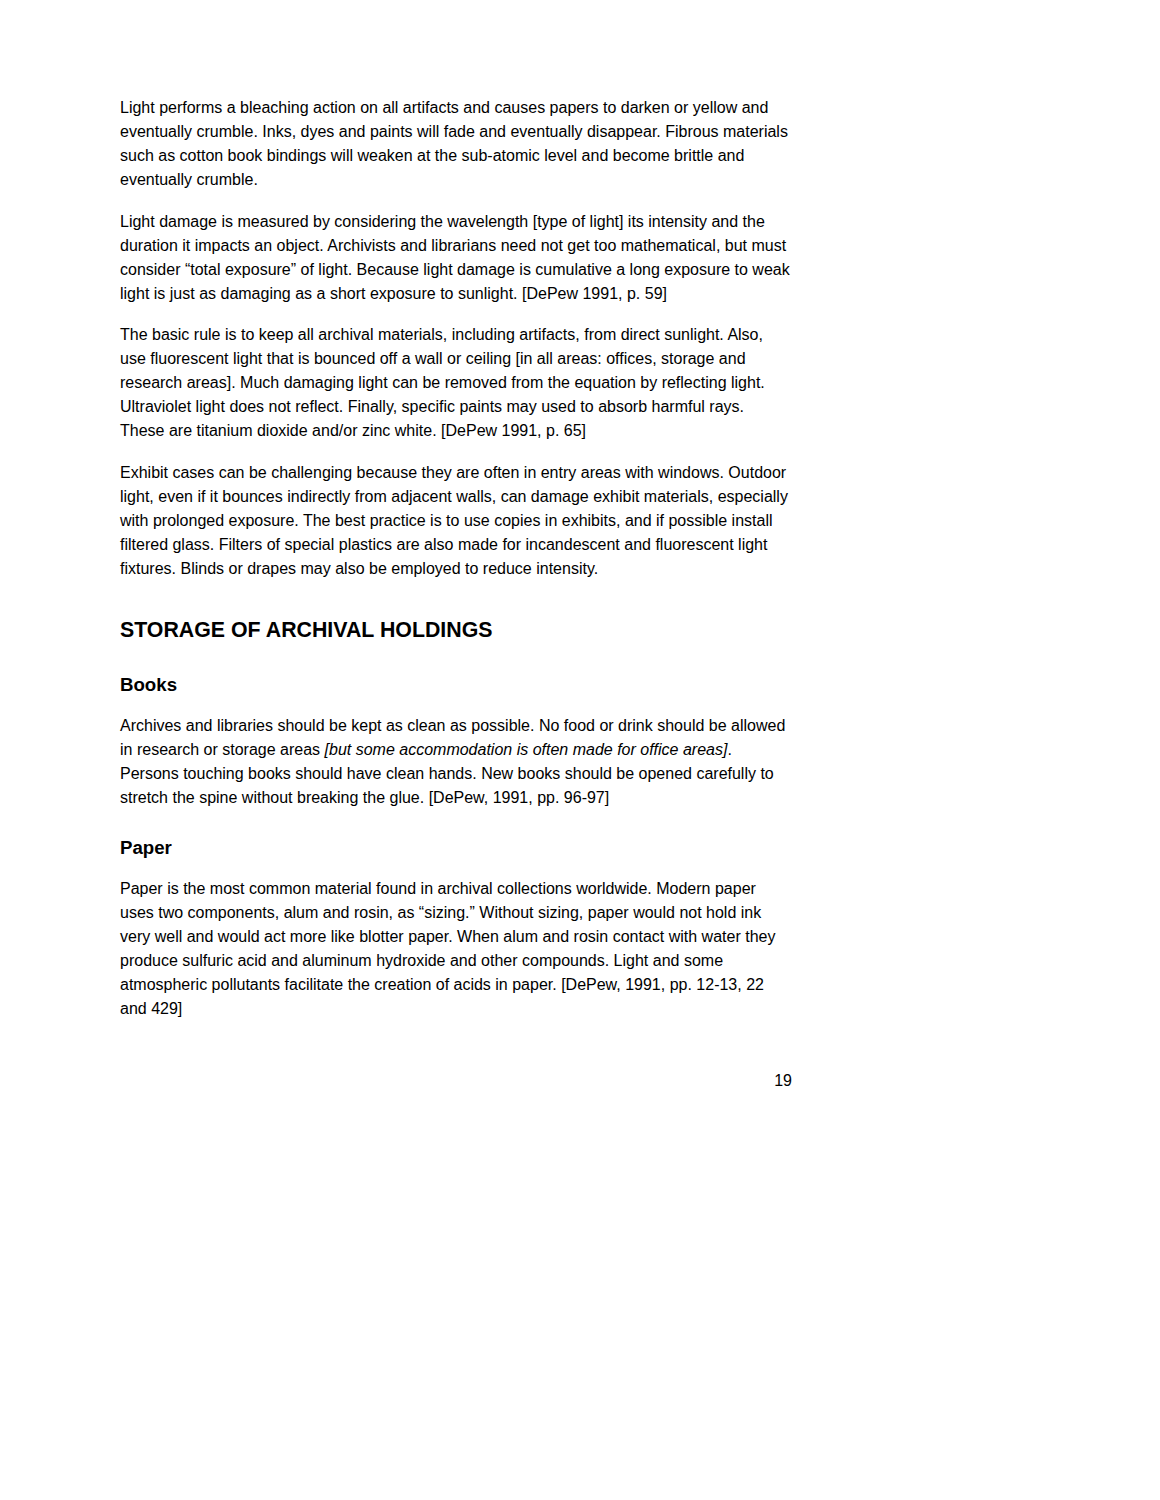Light performs a bleaching action on all artifacts and causes papers to darken or yellow and eventually crumble. Inks, dyes and paints will fade and eventually disappear. Fibrous materials such as cotton book bindings will weaken at the sub-atomic level and become brittle and eventually crumble.
Light damage is measured by considering the wavelength [type of light] its intensity and the duration it impacts an object. Archivists and librarians need not get too mathematical, but must consider “total exposure” of light. Because light damage is cumulative a long exposure to weak light is just as damaging as a short exposure to sunlight. [DePew 1991, p. 59]
The basic rule is to keep all archival materials, including artifacts, from direct sunlight. Also, use fluorescent light that is bounced off a wall or ceiling [in all areas: offices, storage and research areas]. Much damaging light can be removed from the equation by reflecting light. Ultraviolet light does not reflect. Finally, specific paints may used to absorb harmful rays. These are titanium dioxide and/or zinc white. [DePew 1991, p. 65]
Exhibit cases can be challenging because they are often in entry areas with windows. Outdoor light, even if it bounces indirectly from adjacent walls, can damage exhibit materials, especially with prolonged exposure. The best practice is to use copies in exhibits, and if possible install filtered glass. Filters of special plastics are also made for incandescent and fluorescent light fixtures. Blinds or drapes may also be employed to reduce intensity.
STORAGE OF ARCHIVAL HOLDINGS
Books
Archives and libraries should be kept as clean as possible. No food or drink should be allowed in research or storage areas [but some accommodation is often made for office areas]. Persons touching books should have clean hands. New books should be opened carefully to stretch the spine without breaking the glue. [DePew, 1991, pp. 96-97]
Paper
Paper is the most common material found in archival collections worldwide. Modern paper uses two components, alum and rosin, as “sizing.” Without sizing, paper would not hold ink very well and would act more like blotter paper. When alum and rosin contact with water they produce sulfuric acid and aluminum hydroxide and other compounds. Light and some atmospheric pollutants facilitate the creation of acids in paper. [DePew, 1991, pp. 12-13, 22 and 429]
19